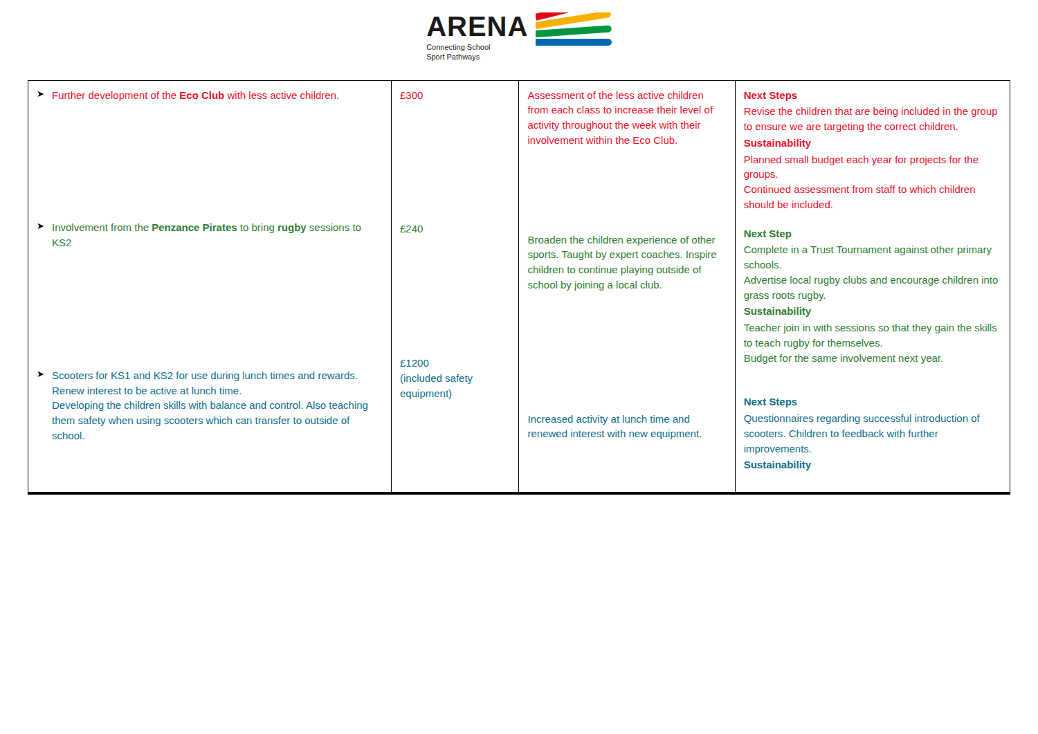ARENA
Connecting School
Sport Pathways
| Further development of the Eco Club with less active children. Involvement from the Penzance Pirates to bring rugby sessions to KS2 Scooters for KS1 and KS2 for use during lunch times and rewards. Renew interest to be active at lunch time. Developing the children skills with balance and control. Also teaching them safety when using scooters which can transfer to outside of school. | £300 £240 £1200 (included safety equipment) | Assessment of the less active children from each class to increase their level of activity throughout the week with their involvement within the Eco Club. Broaden the children experience of other sports. Taught by expert coaches. Inspire children to continue playing outside of school by joining a local club. Increased activity at lunch time and renewed interest with new equipment. | Next Steps Revise the children that are being included in the group to ensure we are targeting the correct children. Sustainability Planned small budget each year for projects for the groups. Continued assessment from staff to which children should be included. Next Step Complete in a Trust Tournament against other primary schools. Advertise local rugby clubs and encourage children into grass roots rugby. Sustainability Teacher join in with sessions so that they gain the skills to teach rugby for themselves. Budget for the same involvement next year. Next Steps Questionnaires regarding successful introduction of scooters. Children to feedback with further improvements. Sustainability |